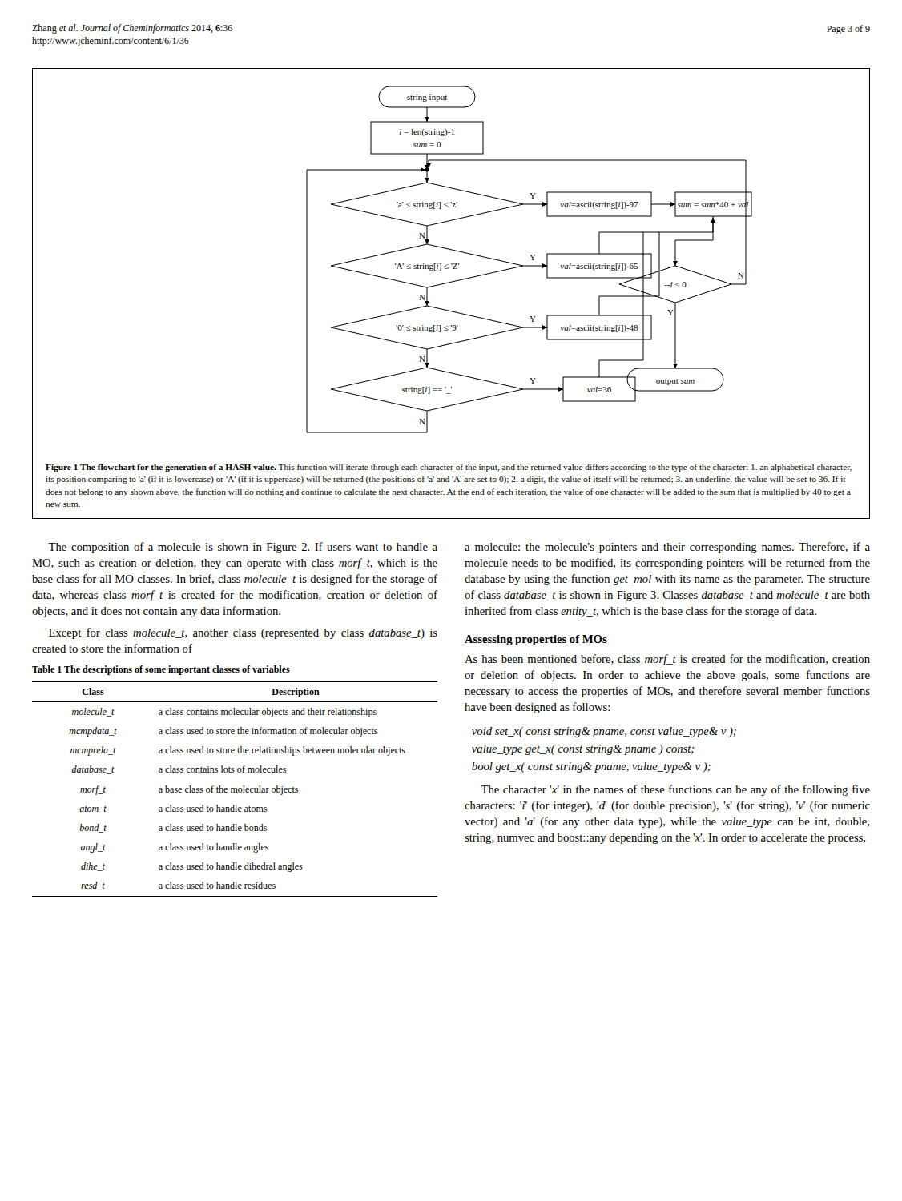Zhang et al. Journal of Cheminformatics 2014, 6:36
http://www.jcheminf.com/content/6/1/36
Page 3 of 9
string input i = len(string)-1 sum = 0 'a' ≤ string[i] ≤ 'z' Y N val=ascii(string[i])-97 sum = sum*40 + val 'A' ≤ string[i] ≤ 'Z' Y N val=ascii(string[i])-65 '0' ≤ string[i] ≤ '9' Y N val=ascii(string[i])-48 string[i] == '_' Y N val=36 --i < 0 N Y output sum
Figure 1 The flowchart for the generation of a HASH value. This function will iterate through each character of the input, and the returned value differs according to the type of the character: 1. an alphabetical character, its position comparing to 'a' (if it is lowercase) or 'A' (if it is uppercase) will be returned (the positions of 'a' and 'A' are set to 0); 2. a digit, the value of itself will be returned; 3. an underline, the value will be set to 36. If it does not belong to any shown above, the function will do nothing and continue to calculate the next character. At the end of each iteration, the value of one character will be added to the sum that is multiplied by 40 to get a new sum.
The composition of a molecule is shown in Figure 2. If users want to handle a MO, such as creation or deletion, they can operate with class morf_t, which is the base class for all MO classes. In brief, class molecule_t is designed for the storage of data, whereas class morf_t is created for the modification, creation or deletion of objects, and it does not contain any data information.
Except for class molecule_t, another class (represented by class database_t) is created to store the information of
Table 1 The descriptions of some important classes of variables
| Class | Description |
| --- | --- |
| molecule_t | a class contains molecular objects and their relationships |
| mcmpdata_t | a class used to store the information of molecular objects |
| mcmprela_t | a class used to store the relationships between molecular objects |
| database_t | a class contains lots of molecules |
| morf_t | a base class of the molecular objects |
| atom_t | a class used to handle atoms |
| bond_t | a class used to handle bonds |
| angl_t | a class used to handle angles |
| dihe_t | a class used to handle dihedral angles |
| resd_t | a class used to handle residues |
a molecule: the molecule's pointers and their corresponding names. Therefore, if a molecule needs to be modified, its corresponding pointers will be returned from the database by using the function get_mol with its name as the parameter. The structure of class database_t is shown in Figure 3. Classes database_t and molecule_t are both inherited from class entity_t, which is the base class for the storage of data.
Assessing properties of MOs
As has been mentioned before, class morf_t is created for the modification, creation or deletion of objects. In order to achieve the above goals, some functions are necessary to access the properties of MOs, and therefore several member functions have been designed as follows:
void set_x( const string& pname, const value_type& v );
value_type get_x( const string& pname ) const;
bool get_x( const string& pname, value_type& v );
The character 'x' in the names of these functions can be any of the following five characters: 'i' (for integer), 'd' (for double precision), 's' (for string), 'v' (for numeric vector) and 'a' (for any other data type), while the value_type can be int, double, string, numvec and boost::any depending on the 'x'. In order to accelerate the process,